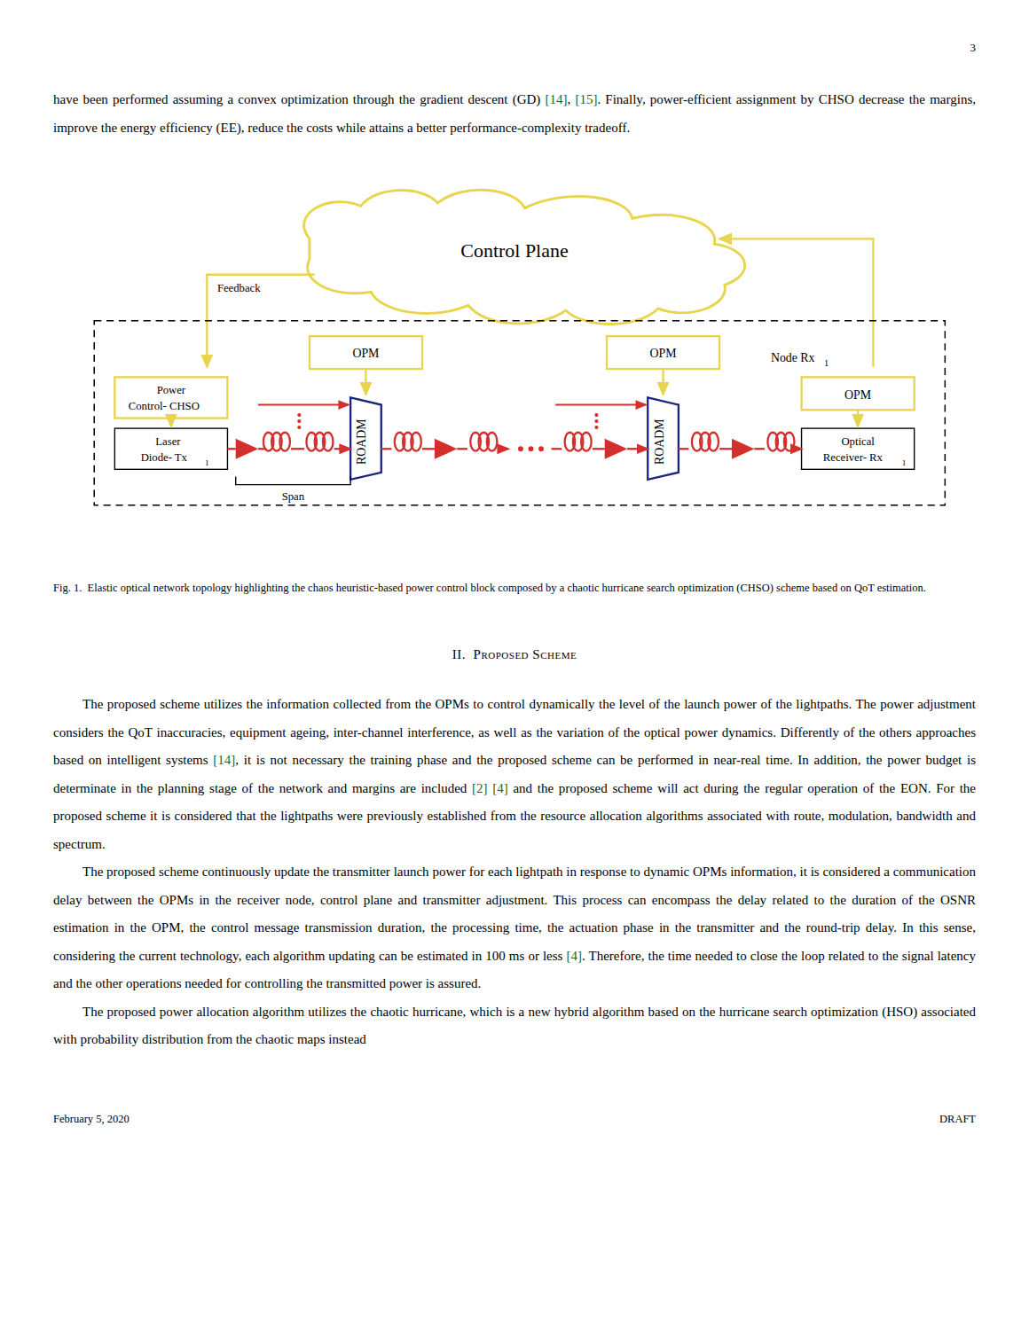3
have been performed assuming a convex optimization through the gradient descent (GD) [14], [15]. Finally, power-efficient assignment by CHSO decrease the margins, improve the energy efficiency (EE), reduce the costs while attains a better performance-complexity tradeoff.
Control Plane Feedback OPM OPM Node Rx 1 OPM Power Control- CHSO Laser Diode- Tx 1 Optical Receiver- Rx 1 ROADM ROADM Span
Fig. 1. Elastic optical network topology highlighting the chaos heuristic-based power control block composed by a chaotic hurricane search optimization (CHSO) scheme based on QoT estimation.
II. Proposed Scheme
The proposed scheme utilizes the information collected from the OPMs to control dynamically the level of the launch power of the lightpaths. The power adjustment considers the QoT inaccuracies, equipment ageing, inter-channel interference, as well as the variation of the optical power dynamics. Differently of the others approaches based on intelligent systems [14], it is not necessary the training phase and the proposed scheme can be performed in near-real time. In addition, the power budget is determinate in the planning stage of the network and margins are included [2] [4] and the proposed scheme will act during the regular operation of the EON. For the proposed scheme it is considered that the lightpaths were previously established from the resource allocation algorithms associated with route, modulation, bandwidth and spectrum.
The proposed scheme continuously update the transmitter launch power for each lightpath in response to dynamic OPMs information, it is considered a communication delay between the OPMs in the receiver node, control plane and transmitter adjustment. This process can encompass the delay related to the duration of the OSNR estimation in the OPM, the control message transmission duration, the processing time, the actuation phase in the transmitter and the round-trip delay. In this sense, considering the current technology, each algorithm updating can be estimated in 100 ms or less [4]. Therefore, the time needed to close the loop related to the signal latency and the other operations needed for controlling the transmitted power is assured.
The proposed power allocation algorithm utilizes the chaotic hurricane, which is a new hybrid algorithm based on the hurricane search optimization (HSO) associated with probability distribution from the chaotic maps instead
February 5, 2020 DRAFT